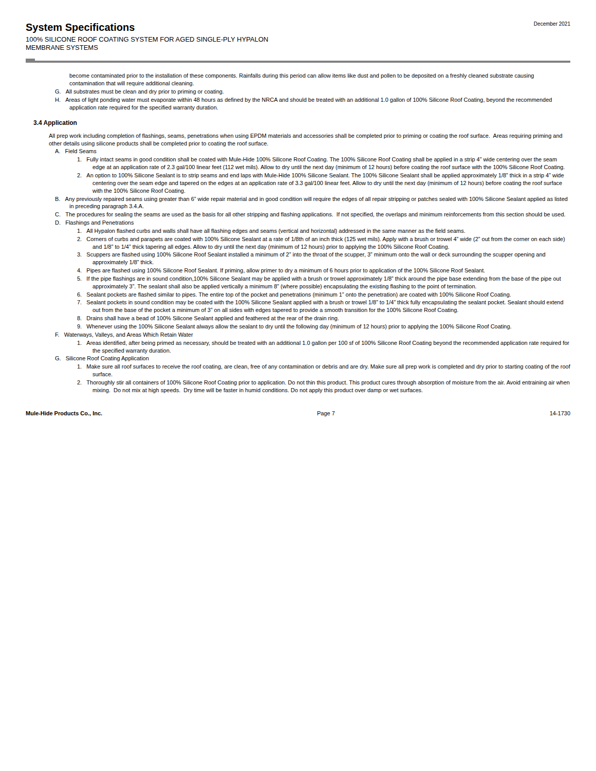December 2021
System Specifications
100% SILICONE ROOF COATING SYSTEM FOR AGED SINGLE-PLY HYPALON
MEMBRANE SYSTEMS
become contaminated prior to the installation of these components. Rainfalls during this period can allow items like dust and pollen to be deposited on a freshly cleaned substrate causing contamination that will require additional cleaning.
G. All substrates must be clean and dry prior to priming or coating.
H. Areas of light ponding water must evaporate within 48 hours as defined by the NRCA and should be treated with an additional 1.0 gallon of 100% Silicone Roof Coating, beyond the recommended application rate required for the specified warranty duration.
3.4 Application
All prep work including completion of flashings, seams, penetrations when using EPDM materials and accessories shall be completed prior to priming or coating the roof surface. Areas requiring priming and other details using silicone products shall be completed prior to coating the roof surface.
A. Field Seams
1. Fully intact seams in good condition shall be coated with Mule-Hide 100% Silicone Roof Coating. The 100% Silicone Roof Coating shall be applied in a strip 4” wide centering over the seam edge at an application rate of 2.3 gal/100 linear feet (112 wet mils). Allow to dry until the next day (minimum of 12 hours) before coating the roof surface with the 100% Silicone Roof Coating.
2. An option to 100% Silicone Sealant is to strip seams and end laps with Mule-Hide 100% Silicone Sealant. The 100% Silicone Sealant shall be applied approximately 1/8” thick in a strip 4” wide centering over the seam edge and tapered on the edges at an application rate of 3.3 gal/100 linear feet. Allow to dry until the next day (minimum of 12 hours) before coating the roof surface with the 100% Silicone Roof Coating.
B. Any previously repaired seams using greater than 6” wide repair material and in good condition will require the edges of all repair stripping or patches sealed with 100% Silicone Sealant applied as listed in preceding paragraph 3.4.A.
C. The procedures for sealing the seams are used as the basis for all other stripping and flashing applications. If not specified, the overlaps and minimum reinforcements from this section should be used.
D. Flashings and Penetrations
1. All Hypalon flashed curbs and walls shall have all flashing edges and seams (vertical and horizontal) addressed in the same manner as the field seams.
2. Corners of curbs and parapets are coated with 100% Silicone Sealant at a rate of 1/8th of an inch thick (125 wet mils). Apply with a brush or trowel 4” wide (2” out from the corner on each side) and 1/8” to 1/4” thick tapering all edges. Allow to dry until the next day (minimum of 12 hours) prior to applying the 100% Silicone Roof Coating.
3. Scuppers are flashed using 100% Silicone Roof Sealant installed a minimum of 2” into the throat of the scupper, 3” minimum onto the wall or deck surrounding the scupper opening and approximately 1/8” thick.
4. Pipes are flashed using 100% Silicone Roof Sealant. If priming, allow primer to dry a minimum of 6 hours prior to application of the 100% Silicone Roof Sealant.
5. If the pipe flashings are in sound condition,100% Silicone Sealant may be applied with a brush or trowel approximately 1/8” thick around the pipe base extending from the base of the pipe out approximately 3”. The sealant shall also be applied vertically a minimum 8” (where possible) encapsulating the existing flashing to the point of termination.
6. Sealant pockets are flashed similar to pipes. The entire top of the pocket and penetrations (minimum 1” onto the penetration) are coated with 100% Silicone Roof Coating.
7. Sealant pockets in sound condition may be coated with the 100% Silicone Sealant applied with a brush or trowel 1/8” to 1/4” thick fully encapsulating the sealant pocket. Sealant should extend out from the base of the pocket a minimum of 3” on all sides with edges tapered to provide a smooth transition for the 100% Silicone Roof Coating.
8. Drains shall have a bead of 100% Silicone Sealant applied and feathered at the rear of the drain ring.
9. Whenever using the 100% Silicone Sealant always allow the sealant to dry until the following day (minimum of 12 hours) prior to applying the 100% Silicone Roof Coating.
F. Waterways, Valleys, and Areas Which Retain Water
1. Areas identified, after being primed as necessary, should be treated with an additional 1.0 gallon per 100 sf of 100% Silicone Roof Coating beyond the recommended application rate required for the specified warranty duration.
G. Silicone Roof Coating Application
1. Make sure all roof surfaces to receive the roof coating, are clean, free of any contamination or debris and are dry. Make sure all prep work is completed and dry prior to starting coating of the roof surface.
2. Thoroughly stir all containers of 100% Silicone Roof Coating prior to application. Do not thin this product. This product cures through absorption of moisture from the air. Avoid entraining air when mixing. Do not mix at high speeds. Dry time will be faster in humid conditions. Do not apply this product over damp or wet surfaces.
Mule-Hide Products Co., Inc. 14-1730
Page 7